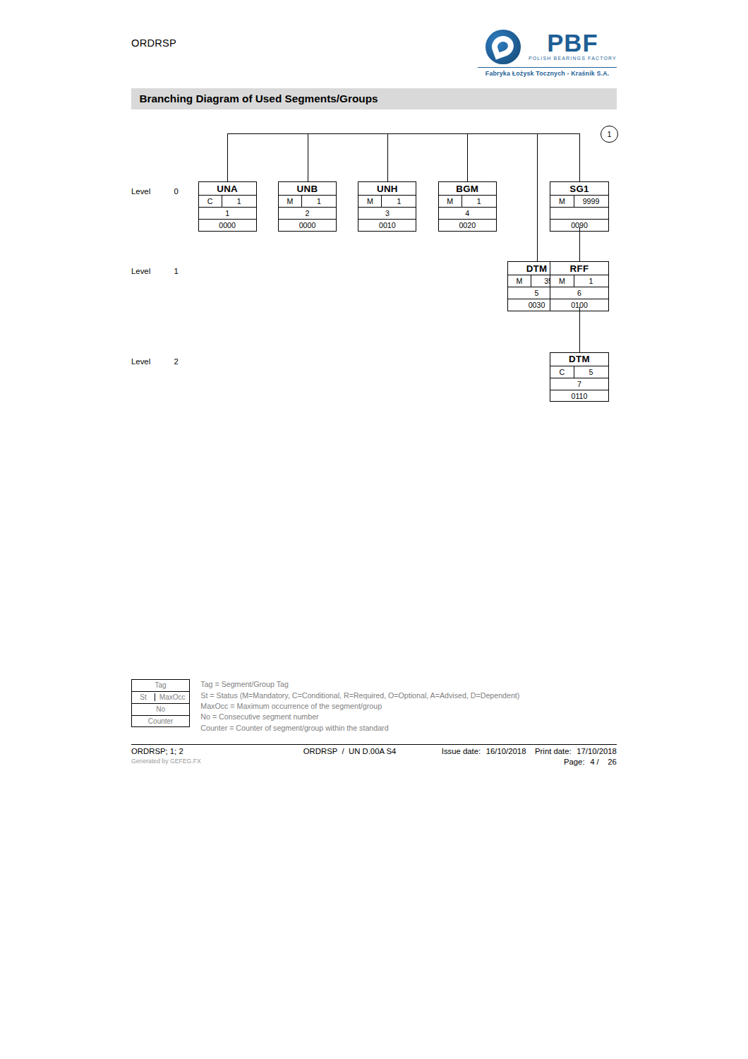ORDRSP
PBF
POLISH BEARINGS FACTORY
Fabryka Łożysk Tocznych - Kraśnik S.A.
Branching Diagram of Used Segments/Groups
Level
0
Level
1
Level
2
1
UNA
C
1
1
0000
UNB
M
1
2
0000
UNH
M
1
3
0010
BGM
M
1
4
0020
SG1
M
9999
0090
DTM
M
35
5
0030
RFF
M
1
6
0100
DTM
C
5
7
0110
Tag
St
MaxOcc
No
Counter
Tag = Segment/Group Tag
St = Status (M=Mandatory, C=Conditional, R=Required, O=Optional, A=Advised, D=Dependent)
MaxOcc = Maximum occurrence of the segment/group
No = Consecutive segment number
Counter = Counter of segment/group within the standard
ORDRSP; 1; 2
Generated by GEFEG.FX
ORDRSP / UN D.00A S4
Issue date: 16/10/2018 Print date: 17/10/2018
Page: 4 / 26